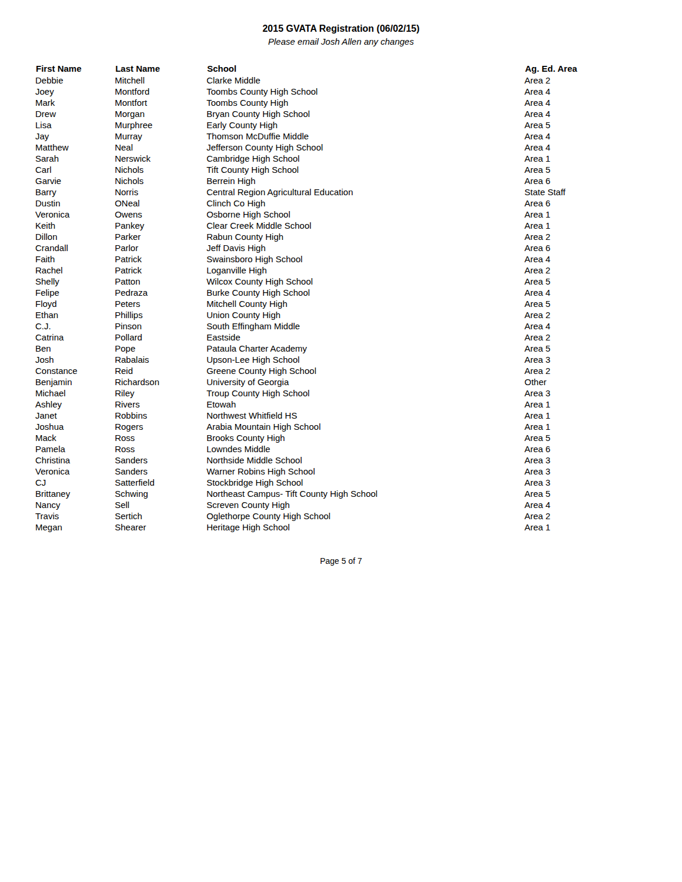2015 GVATA Registration (06/02/15)
Please email Josh Allen any changes
| First Name | Last Name | School | Ag. Ed. Area |
| --- | --- | --- | --- |
| Debbie | Mitchell | Clarke Middle | Area 2 |
| Joey | Montford | Toombs County High School | Area 4 |
| Mark | Montfort | Toombs County High | Area 4 |
| Drew | Morgan | Bryan County High School | Area 4 |
| Lisa | Murphree | Early County High | Area 5 |
| Jay | Murray | Thomson McDuffie Middle | Area 4 |
| Matthew | Neal | Jefferson County High School | Area 4 |
| Sarah | Nerswick | Cambridge High School | Area 1 |
| Carl | Nichols | Tift County High School | Area 5 |
| Garvie | Nichols | Berrein High | Area 6 |
| Barry | Norris | Central Region Agricultural Education | State Staff |
| Dustin | ONeal | Clinch Co High | Area 6 |
| Veronica | Owens | Osborne High School | Area 1 |
| Keith | Pankey | Clear Creek Middle School | Area 1 |
| Dillon | Parker | Rabun County High | Area 2 |
| Crandall | Parlor | Jeff Davis High | Area 6 |
| Faith | Patrick | Swainsboro High School | Area 4 |
| Rachel | Patrick | Loganville High | Area 2 |
| Shelly | Patton | Wilcox County High School | Area 5 |
| Felipe | Pedraza | Burke County High School | Area 4 |
| Floyd | Peters | Mitchell County High | Area 5 |
| Ethan | Phillips | Union County High | Area 2 |
| C.J. | Pinson | South Effingham Middle | Area 4 |
| Catrina | Pollard | Eastside | Area 2 |
| Ben | Pope | Pataula Charter Academy | Area 5 |
| Josh | Rabalais | Upson-Lee High School | Area 3 |
| Constance | Reid | Greene County High School | Area 2 |
| Benjamin | Richardson | University of Georgia | Other |
| Michael | Riley | Troup County High School | Area 3 |
| Ashley | Rivers | Etowah | Area 1 |
| Janet | Robbins | Northwest Whitfield HS | Area 1 |
| Joshua | Rogers | Arabia Mountain High School | Area 1 |
| Mack | Ross | Brooks County High | Area 5 |
| Pamela | Ross | Lowndes Middle | Area 6 |
| Christina | Sanders | Northside Middle School | Area 3 |
| Veronica | Sanders | Warner Robins High School | Area 3 |
| CJ | Satterfield | Stockbridge High School | Area 3 |
| Brittaney | Schwing | Northeast Campus- Tift County High School | Area 5 |
| Nancy | Sell | Screven County High | Area 4 |
| Travis | Sertich | Oglethorpe County High School | Area 2 |
| Megan | Shearer | Heritage High School | Area 1 |
Page 5 of 7